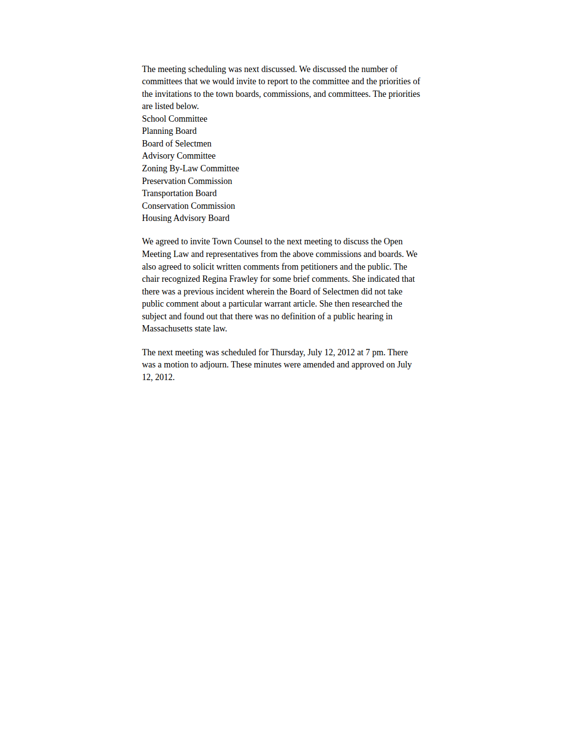The meeting scheduling was next discussed. We discussed the number of committees that we would invite to report to the committee and the priorities of the invitations to the town boards, commissions, and committees. The priorities are listed below.
School Committee
Planning Board
Board of Selectmen
Advisory Committee
Zoning By-Law Committee
Preservation Commission
Transportation Board
Conservation Commission
Housing Advisory Board
We agreed to invite Town Counsel to the next meeting to discuss the Open Meeting Law and representatives from the above commissions and boards. We also agreed to solicit written comments from petitioners and the public. The chair recognized Regina Frawley for some brief comments. She indicated that there was a previous incident wherein the Board of Selectmen did not take public comment about a particular warrant article. She then researched the subject and found out that there was no definition of a public hearing in Massachusetts state law.
The next meeting was scheduled for Thursday, July 12, 2012 at 7 pm. There was a motion to adjourn. These minutes were amended and approved on July 12, 2012.